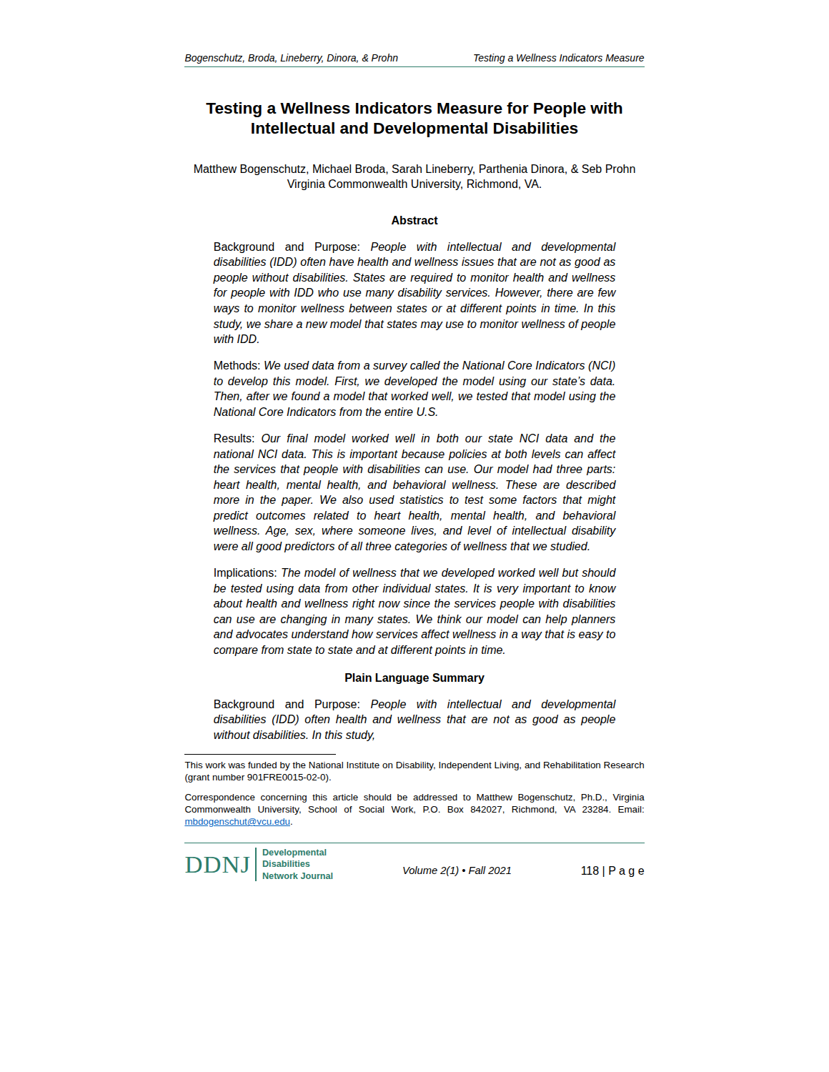Bogenschutz, Broda, Lineberry, Dinora, & Prohn
Testing a Wellness Indicators Measure
Testing a Wellness Indicators Measure for People with Intellectual and Developmental Disabilities
Matthew Bogenschutz, Michael Broda, Sarah Lineberry, Parthenia Dinora, & Seb Prohn
Virginia Commonwealth University, Richmond, VA.
Abstract
Background and Purpose: People with intellectual and developmental disabilities (IDD) often have health and wellness issues that are not as good as people without disabilities. States are required to monitor health and wellness for people with IDD who use many disability services. However, there are few ways to monitor wellness between states or at different points in time. In this study, we share a new model that states may use to monitor wellness of people with IDD.
Methods: We used data from a survey called the National Core Indicators (NCI) to develop this model. First, we developed the model using our state’s data. Then, after we found a model that worked well, we tested that model using the National Core Indicators from the entire U.S.
Results: Our final model worked well in both our state NCI data and the national NCI data. This is important because policies at both levels can affect the services that people with disabilities can use. Our model had three parts: heart health, mental health, and behavioral wellness. These are described more in the paper. We also used statistics to test some factors that might predict outcomes related to heart health, mental health, and behavioral wellness. Age, sex, where someone lives, and level of intellectual disability were all good predictors of all three categories of wellness that we studied.
Implications: The model of wellness that we developed worked well but should be tested using data from other individual states. It is very important to know about health and wellness right now since the services people with disabilities can use are changing in many states. We think our model can help planners and advocates understand how services affect wellness in a way that is easy to compare from state to state and at different points in time.
Plain Language Summary
Background and Purpose: People with intellectual and developmental disabilities (IDD) often health and wellness that are not as good as people without disabilities. In this study,
This work was funded by the National Institute on Disability, Independent Living, and Rehabilitation Research (grant number 901FRE0015-02-0).
Correspondence concerning this article should be addressed to Matthew Bogenschutz, Ph.D., Virginia Commonwealth University, School of Social Work, P.O. Box 842027, Richmond, VA 23284. Email: mbdogenschut@vcu.edu.
DDNJ Developmental Disabilities Network Journal
Volume 2(1) • Fall 2021
118 | P a g e